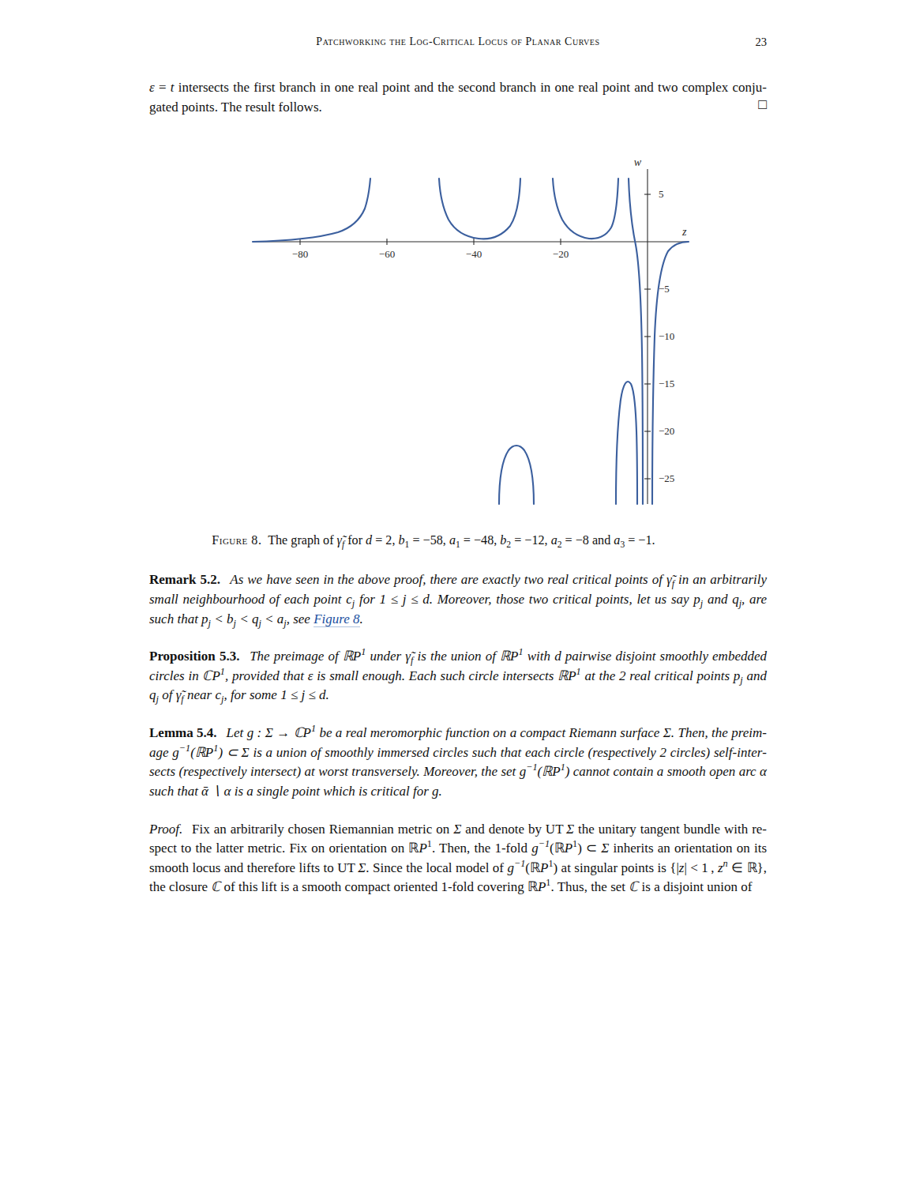Patchworking the Log-Critical Locus of Planar Curves 23
ε = t intersects the first branch in one real point and the second branch in one real point and two complex conjugated points. The result follows.
−80 −60 −40 −20 z 5 −5 −10 −15 −20 −25 w
Figure 8. The graph of γ̃f for d = 2, b1 = −58, a1 = −48, b2 = −12, a2 = −8 and a3 = −1.
Remark 5.2. As we have seen in the above proof, there are exactly two real critical points of γ̃f in an arbitrarily small neighbourhood of each point cj for 1 ≤ j ≤ d. Moreover, those two critical points, let us say pj and qj, are such that pj < bj < qj < aj, see Figure 8.
Proposition 5.3. The preimage of ℝP1 under γ̃f is the union of ℝP1 with d pairwise disjoint smoothly embedded circles in ℂP1, provided that ε is small enough. Each such circle intersects ℝP1 at the 2 real critical points pj and qj of γ̃f near cj, for some 1 ≤ j ≤ d.
Lemma 5.4. Let g : Σ → ℂP1 be a real meromorphic function on a compact Riemann surface Σ. Then, the preimage g−1(ℝP1) ⊂ Σ is a union of smoothly immersed circles such that each circle (respectively 2 circles) self-intersects (respectively intersect) at worst transversely. Moreover, the set g−1(ℝP1) cannot contain a smooth open arc α such that ᾱ ∖ α is a single point which is critical for g.
Proof. Fix an arbitrarily chosen Riemannian metric on Σ and denote by UT Σ the unitary tangent bundle with respect to the latter metric. Fix on orientation on ℝP1. Then, the 1-fold g−1(ℝP1) ⊂ Σ inherits an orientation on its smooth locus and therefore lifts to UT Σ. Since the local model of g−1(ℝP1) at singular points is {|z| < 1 , zn ∈ ℝ}, the closure ℂ of this lift is a smooth compact oriented 1-fold covering ℝP1. Thus, the set ℂ is a disjoint union of